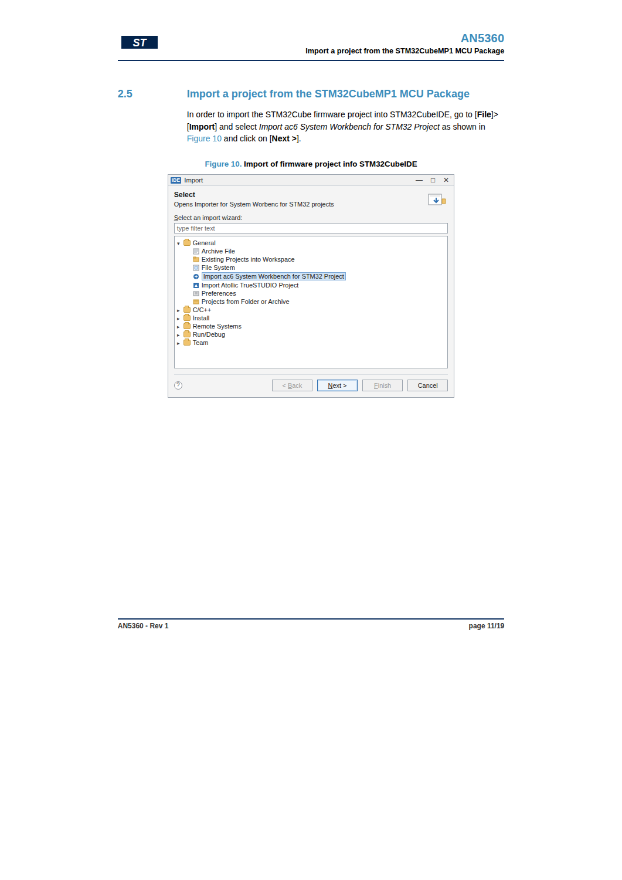ST
AN5360
Import a project from the STM32CubeMP1 MCU Package
2.5
Import a project from the STM32CubeMP1 MCU Package
In order to import the STM32Cube firmware project into STM32CubeIDE, go to [File]>[Import] and select Import ac6 System Workbench for STM32 Project as shown in Figure 10 and click on [Next >].
Figure 10. Import of firmware project info STM32CubeIDE
IDE Import
— □ ✕
Select
Opens Importer for System Worbenc for STM32 projects
Select an import wizard:
type filter text
▾ General
Archive File
Existing Projects into Workspace
File System
Import ac6 System Workbench for STM32 Project
Import Atollic TrueSTUDIO Project
Preferences
Projects from Folder or Archive
▸ C/C++
▸ Install
▸ Remote Systems
▸ Run/Debug
▸ Team
?
< Back
Next >
Finish
Cancel
AN5360 - Rev 1
page 11/19